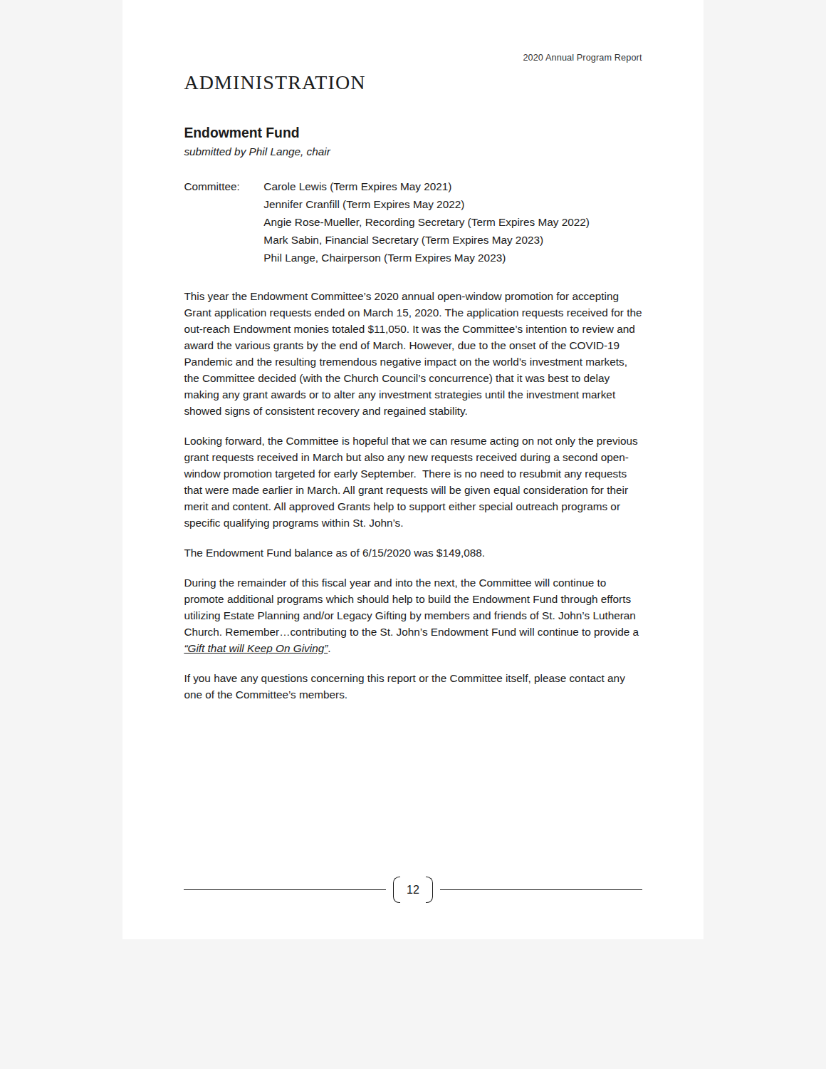2020 Annual Program Report
ADMINISTRATION
Endowment Fund
submitted by Phil Lange, chair
| Committee: | Carole Lewis (Term Expires May 2021) |
| | Jennifer Cranfill (Term Expires May 2022) |
| | Angie Rose-Mueller, Recording Secretary (Term Expires May 2022) |
| | Mark Sabin, Financial Secretary (Term Expires May 2023) |
| | Phil Lange, Chairperson (Term Expires May 2023) |
This year the Endowment Committee’s 2020 annual open-window promotion for accepting Grant application requests ended on March 15, 2020. The application requests received for the out-reach Endowment monies totaled $11,050. It was the Committee’s intention to review and award the various grants by the end of March. However, due to the onset of the COVID-19 Pandemic and the resulting tremendous negative impact on the world’s investment markets, the Committee decided (with the Church Council’s concurrence) that it was best to delay making any grant awards or to alter any investment strategies until the investment market showed signs of consistent recovery and regained stability.
Looking forward, the Committee is hopeful that we can resume acting on not only the previous grant requests received in March but also any new requests received during a second open-window promotion targeted for early September. There is no need to resubmit any requests that were made earlier in March. All grant requests will be given equal consideration for their merit and content. All approved Grants help to support either special outreach programs or specific qualifying programs within St. John’s.
The Endowment Fund balance as of 6/15/2020 was $149,088.
During the remainder of this fiscal year and into the next, the Committee will continue to promote additional programs which should help to build the Endowment Fund through efforts utilizing Estate Planning and/or Legacy Gifting by members and friends of St. John’s Lutheran Church. Remember…contributing to the St. John’s Endowment Fund will continue to provide a “Gift that will Keep On Giving”.
If you have any questions concerning this report or the Committee itself, please contact any one of the Committee’s members.
12